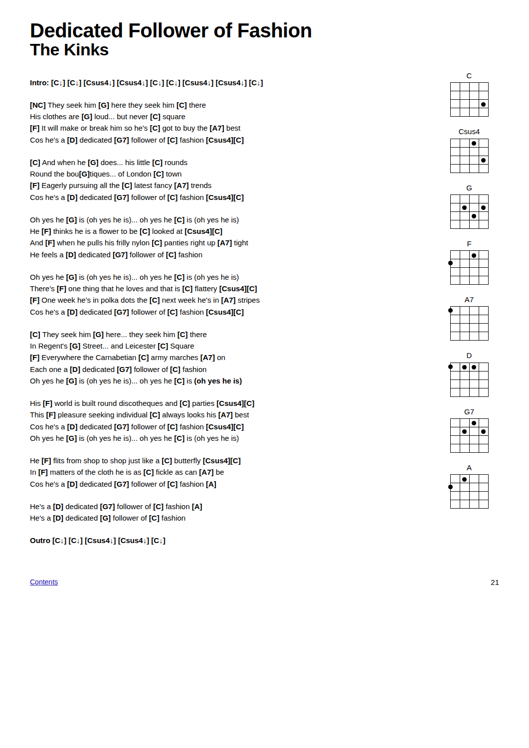Dedicated Follower of Fashion
The Kinks
C
Csus4
G
F
A7
D
G7
A
Intro: [C↓] [C↓] [Csus4↓] [Csus4↓] [C↓] [C↓] [Csus4↓] [Csus4↓] [C↓]
[NC] They seek him [G] here they seek him [C] there
His clothes are [G] loud... but never [C] square
[F] It will make or break him so he's [C] got to buy the [A7] best
Cos he's a [D] dedicated [G7] follower of [C] fashion [Csus4][C]
[C] And when he [G] does... his little [C] rounds
Round the bou[G] tiques... of London [C] town
[F] Eagerly pursuing all the [C] latest fancy [A7] trends
Cos he's a [D] dedicated [G7] follower of [C] fashion [Csus4][C]
Oh yes he [G] is (oh yes he is)... oh yes he [C] is (oh yes he is)
He [F] thinks he is a flower to be [C] looked at [Csus4][C]
And [F] when he pulls his frilly nylon [C] panties right up [A7] tight
He feels a [D] dedicated [G7] follower of [C] fashion
Oh yes he [G] is (oh yes he is)... oh yes he [C] is (oh yes he is)
There's [F] one thing that he loves and that is [C] flattery [Csus4][C]
[F] One week he's in polka dots the [C] next week he's in [A7] stripes
Cos he's a [D] dedicated [G7] follower of [C] fashion [Csus4][C]
[C] They seek him [G] here... they seek him [C] there
In Regent's [G] Street... and Leicester [C] Square
[F] Everywhere the Carnabetian [C] army marches [A7] on
Each one a [D] dedicated [G7] follower of [C] fashion
Oh yes he [G] is (oh yes he is)... oh yes he [C] is (oh yes he is)
His [F] world is built round discotheques and [C] parties [Csus4][C]
This [F] pleasure seeking individual [C] always looks his [A7] best
Cos he's a [D] dedicated [G7] follower of [C] fashion [Csus4][C]
Oh yes he [G] is (oh yes he is)... oh yes he [C] is (oh yes he is)
He [F] flits from shop to shop just like a [C] butterfly [Csus4][C]
In [F] matters of the cloth he is as [C] fickle as can [A7] be
Cos he's a [D] dedicated [G7] follower of [C] fashion [A]
He's a [D] dedicated [G7] follower of [C] fashion [A]
He's a [D] dedicated [G] follower of [C] fashion
Outro [C↓] [C↓] [Csus4↓] [Csus4↓] [C↓]
Contents 21